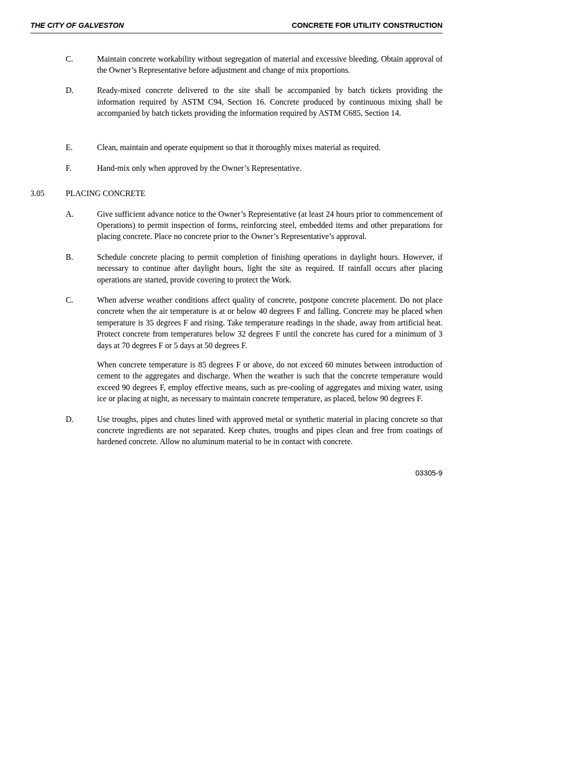THE CITY OF GALVESTON CONCRETE FOR UTILITY CONSTRUCTION
C.
Maintain concrete workability without segregation of material and excessive bleeding. Obtain approval of the Owner’s Representative before adjustment and change of mix proportions.
D.
Ready-mixed concrete delivered to the site shall be accompanied by batch tickets providing the information required by ASTM C94, Section 16. Concrete produced by continuous mixing shall be accompanied by batch tickets providing the information required by ASTM C685, Section 14.
E.
Clean, maintain and operate equipment so that it thoroughly mixes material as required.
F.
Hand-mix only when approved by the Owner’s Representative.
3.05 PLACING CONCRETE
A.
Give sufficient advance notice to the Owner’s Representative (at least 24 hours prior to commencement of Operations) to permit inspection of forms, reinforcing steel, embedded items and other preparations for placing concrete. Place no concrete prior to the Owner’s Representative’s approval.
B.
Schedule concrete placing to permit completion of finishing operations in daylight hours. However, if necessary to continue after daylight hours, light the site as required. If rainfall occurs after placing operations are started, provide covering to protect the Work.
C.
When adverse weather conditions affect quality of concrete, postpone concrete placement. Do not place concrete when the air temperature is at or below 40 degrees F and falling. Concrete may be placed when temperature is 35 degrees F and rising. Take temperature readings in the shade, away from artificial heat. Protect concrete from temperatures below 32 degrees F until the concrete has cured for a minimum of 3 days at 70 degrees F or 5 days at 50 degrees F.
When concrete temperature is 85 degrees F or above, do not exceed 60 minutes between introduction of cement to the aggregates and discharge. When the weather is such that the concrete temperature would exceed 90 degrees F, employ effective means, such as pre-cooling of aggregates and mixing water, using ice or placing at night, as necessary to maintain concrete temperature, as placed, below 90 degrees F.
D.
Use troughs, pipes and chutes lined with approved metal or synthetic material in placing concrete so that concrete ingredients are not separated. Keep chutes, troughs and pipes clean and free from coatings of hardened concrete. Allow no aluminum material to be in contact with concrete.
03305-9